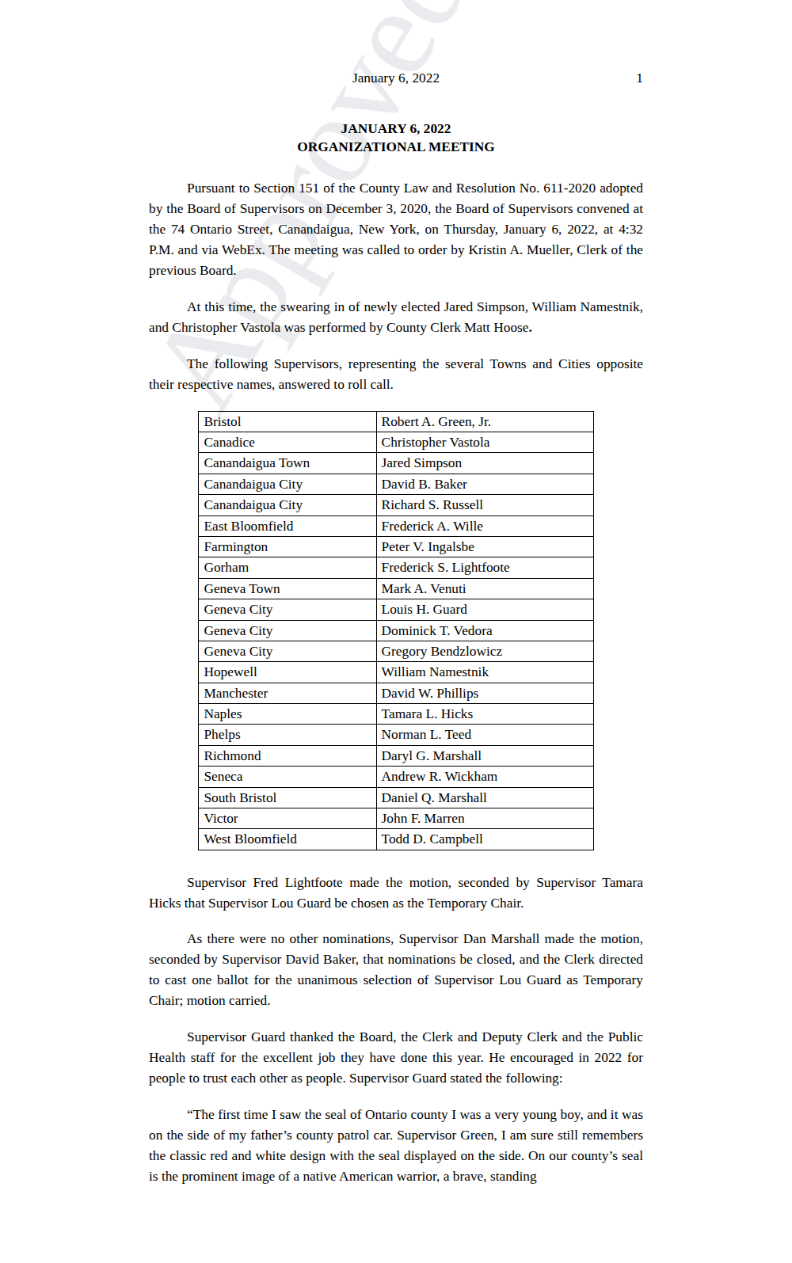Approved
January 6, 2022 1
JANUARY 6, 2022
ORGANIZATIONAL MEETING
Pursuant to Section 151 of the County Law and Resolution No. 611-2020 adopted by the Board of Supervisors on December 3, 2020, the Board of Supervisors convened at the 74 Ontario Street, Canandaigua, New York, on Thursday, January 6, 2022, at 4:32 P.M. and via WebEx. The meeting was called to order by Kristin A. Mueller, Clerk of the previous Board.
At this time, the swearing in of newly elected Jared Simpson, William Namestnik, and Christopher Vastola was performed by County Clerk Matt Hoose.
The following Supervisors, representing the several Towns and Cities opposite their respective names, answered to roll call.
| Bristol | Robert A. Green, Jr. |
| Canadice | Christopher Vastola |
| Canandaigua Town | Jared Simpson |
| Canandaigua City | David B. Baker |
| Canandaigua City | Richard S. Russell |
| East Bloomfield | Frederick A. Wille |
| Farmington | Peter V. Ingalsbe |
| Gorham | Frederick S. Lightfoote |
| Geneva Town | Mark A. Venuti |
| Geneva City | Louis H. Guard |
| Geneva City | Dominick T. Vedora |
| Geneva City | Gregory Bendzlowicz |
| Hopewell | William Namestnik |
| Manchester | David W. Phillips |
| Naples | Tamara L. Hicks |
| Phelps | Norman L. Teed |
| Richmond | Daryl G. Marshall |
| Seneca | Andrew R. Wickham |
| South Bristol | Daniel Q. Marshall |
| Victor | John F. Marren |
| West Bloomfield | Todd D. Campbell |
Supervisor Fred Lightfoote made the motion, seconded by Supervisor Tamara Hicks that Supervisor Lou Guard be chosen as the Temporary Chair.
As there were no other nominations, Supervisor Dan Marshall made the motion, seconded by Supervisor David Baker, that nominations be closed, and the Clerk directed to cast one ballot for the unanimous selection of Supervisor Lou Guard as Temporary Chair; motion carried.
Supervisor Guard thanked the Board, the Clerk and Deputy Clerk and the Public Health staff for the excellent job they have done this year. He encouraged in 2022 for people to trust each other as people. Supervisor Guard stated the following:
“The first time I saw the seal of Ontario county I was a very young boy, and it was on the side of my father’s county patrol car. Supervisor Green, I am sure still remembers the classic red and white design with the seal displayed on the side. On our county’s seal is the prominent image of a native American warrior, a brave, standing